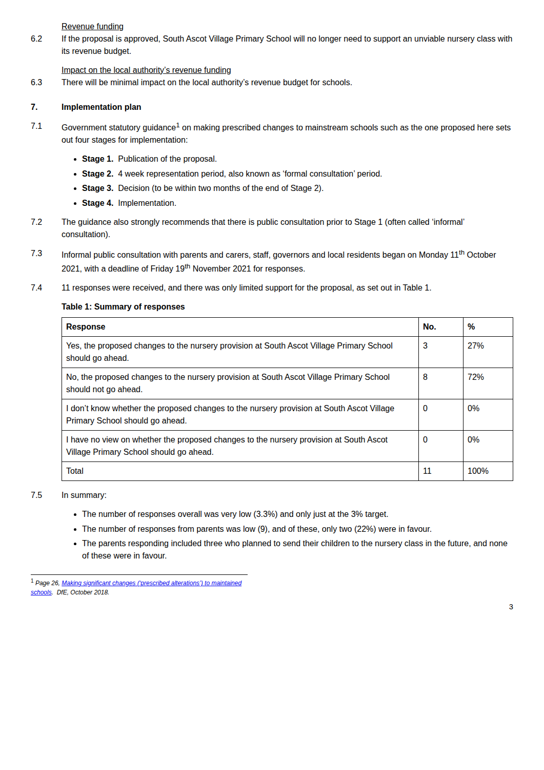Revenue funding
6.2
If the proposal is approved, South Ascot Village Primary School will no longer need to support an unviable nursery class with its revenue budget.
Impact on the local authority’s revenue funding
6.3
There will be minimal impact on the local authority’s revenue budget for schools.
7.
Implementation plan
7.1
Government statutory guidance1 on making prescribed changes to mainstream schools such as the one proposed here sets out four stages for implementation:
Stage 1. Publication of the proposal.
Stage 2. 4 week representation period, also known as ‘formal consultation’ period.
Stage 3. Decision (to be within two months of the end of Stage 2).
Stage 4. Implementation.
7.2
The guidance also strongly recommends that there is public consultation prior to Stage 1 (often called ‘informal’ consultation).
7.3
Informal public consultation with parents and carers, staff, governors and local residents began on Monday 11th October 2021, with a deadline of Friday 19th November 2021 for responses.
7.4
11 responses were received, and there was only limited support for the proposal, as set out in Table 1.
Table 1: Summary of responses
| Response | No. | % |
| --- | --- | --- |
| Yes, the proposed changes to the nursery provision at South Ascot Village Primary School should go ahead. | 3 | 27% |
| No, the proposed changes to the nursery provision at South Ascot Village Primary School should not go ahead. | 8 | 72% |
| I don’t know whether the proposed changes to the nursery provision at South Ascot Village Primary School should go ahead. | 0 | 0% |
| I have no view on whether the proposed changes to the nursery provision at South Ascot Village Primary School should go ahead. | 0 | 0% |
| Total | 11 | 100% |
7.5
In summary:
The number of responses overall was very low (3.3%) and only just at the 3% target.
The number of responses from parents was low (9), and of these, only two (22%) were in favour.
The parents responding included three who planned to send their children to the nursery class in the future, and none of these were in favour.
1 Page 26, Making significant changes (‘prescribed alterations’) to maintained schools. DfE, October 2018.
3